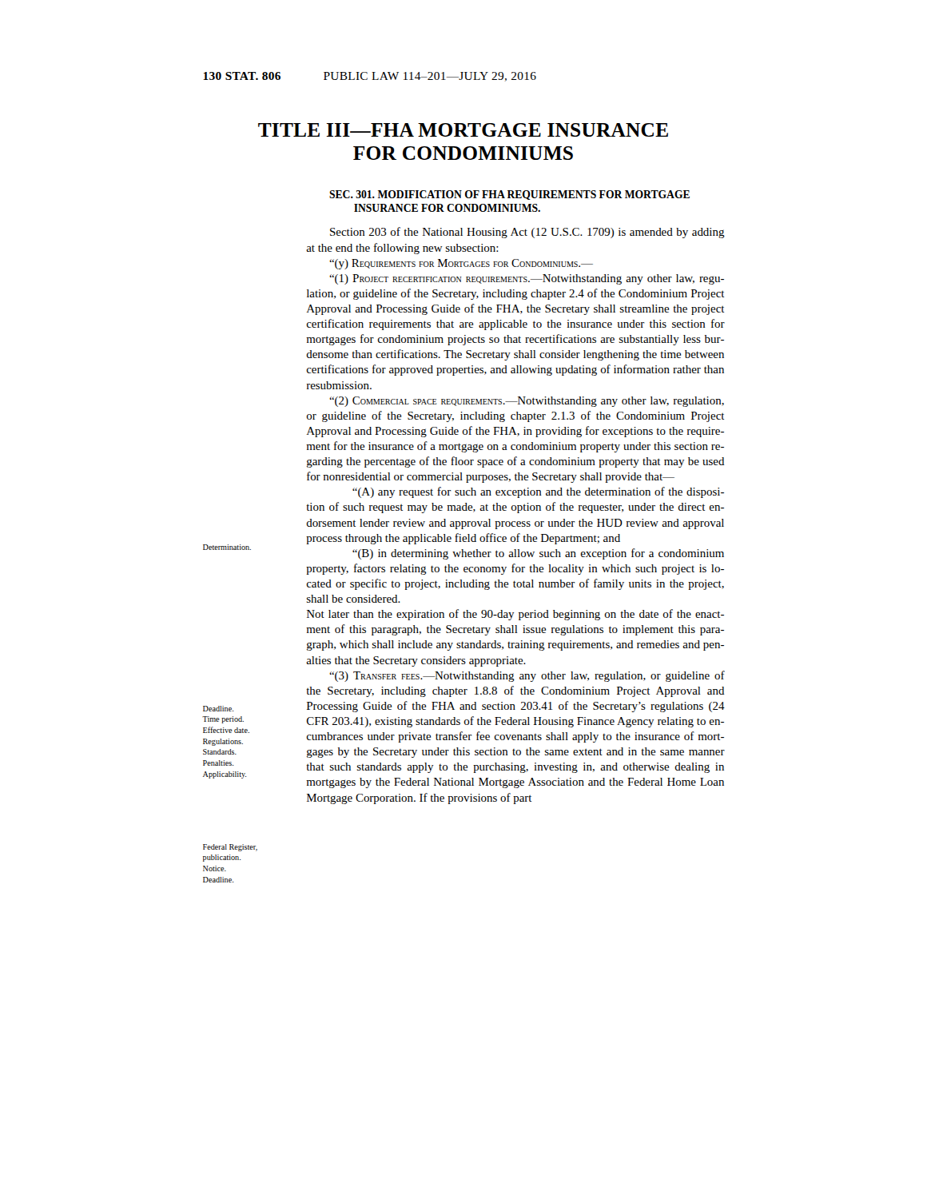130 STAT. 806 PUBLIC LAW 114–201—JULY 29, 2016
TITLE III—FHA MORTGAGE INSURANCE
FOR CONDOMINIUMS
Determination.
Deadline.
Time period.
Effective date.
Regulations.
Standards.
Penalties.
Applicability.
Federal Register,
publication.
Notice.
Deadline.
SEC. 301. MODIFICATION OF FHA REQUIREMENTS FOR MORTGAGE INSURANCE FOR CONDOMINIUMS.
Section 203 of the National Housing Act (12 U.S.C. 1709) is amended by adding at the end the following new subsection:
“(y) Requirements for Mortgages for Condominiums.—
“(1) Project recertification requirements.—Notwithstanding any other law, regulation, or guideline of the Secretary, including chapter 2.4 of the Condominium Project Approval and Processing Guide of the FHA, the Secretary shall streamline the project certification requirements that are applicable to the insurance under this section for mortgages for condominium projects so that recertifications are substantially less burdensome than certifications. The Secretary shall consider lengthening the time between certifications for approved properties, and allowing updating of information rather than resubmission.
“(2) Commercial space requirements.—Notwithstanding any other law, regulation, or guideline of the Secretary, including chapter 2.1.3 of the Condominium Project Approval and Processing Guide of the FHA, in providing for exceptions to the requirement for the insurance of a mortgage on a condominium property under this section regarding the percentage of the floor space of a condominium property that may be used for nonresidential or commercial purposes, the Secretary shall provide that—
“(A) any request for such an exception and the determination of the disposition of such request may be made, at the option of the requester, under the direct endorsement lender review and approval process or under the HUD review and approval process through the applicable field office of the Department; and
“(B) in determining whether to allow such an exception for a condominium property, factors relating to the economy for the locality in which such project is located or specific to project, including the total number of family units in the project, shall be considered.
Not later than the expiration of the 90-day period beginning on the date of the enactment of this paragraph, the Secretary shall issue regulations to implement this paragraph, which shall include any standards, training requirements, and remedies and penalties that the Secretary considers appropriate.
“(3) Transfer fees.—Notwithstanding any other law, regulation, or guideline of the Secretary, including chapter 1.8.8 of the Condominium Project Approval and Processing Guide of the FHA and section 203.41 of the Secretary’s regulations (24 CFR 203.41), existing standards of the Federal Housing Finance Agency relating to encumbrances under private transfer fee covenants shall apply to the insurance of mortgages by the Secretary under this section to the same extent and in the same manner that such standards apply to the purchasing, investing in, and otherwise dealing in mortgages by the Federal National Mortgage Association and the Federal Home Loan Mortgage Corporation. If the provisions of part